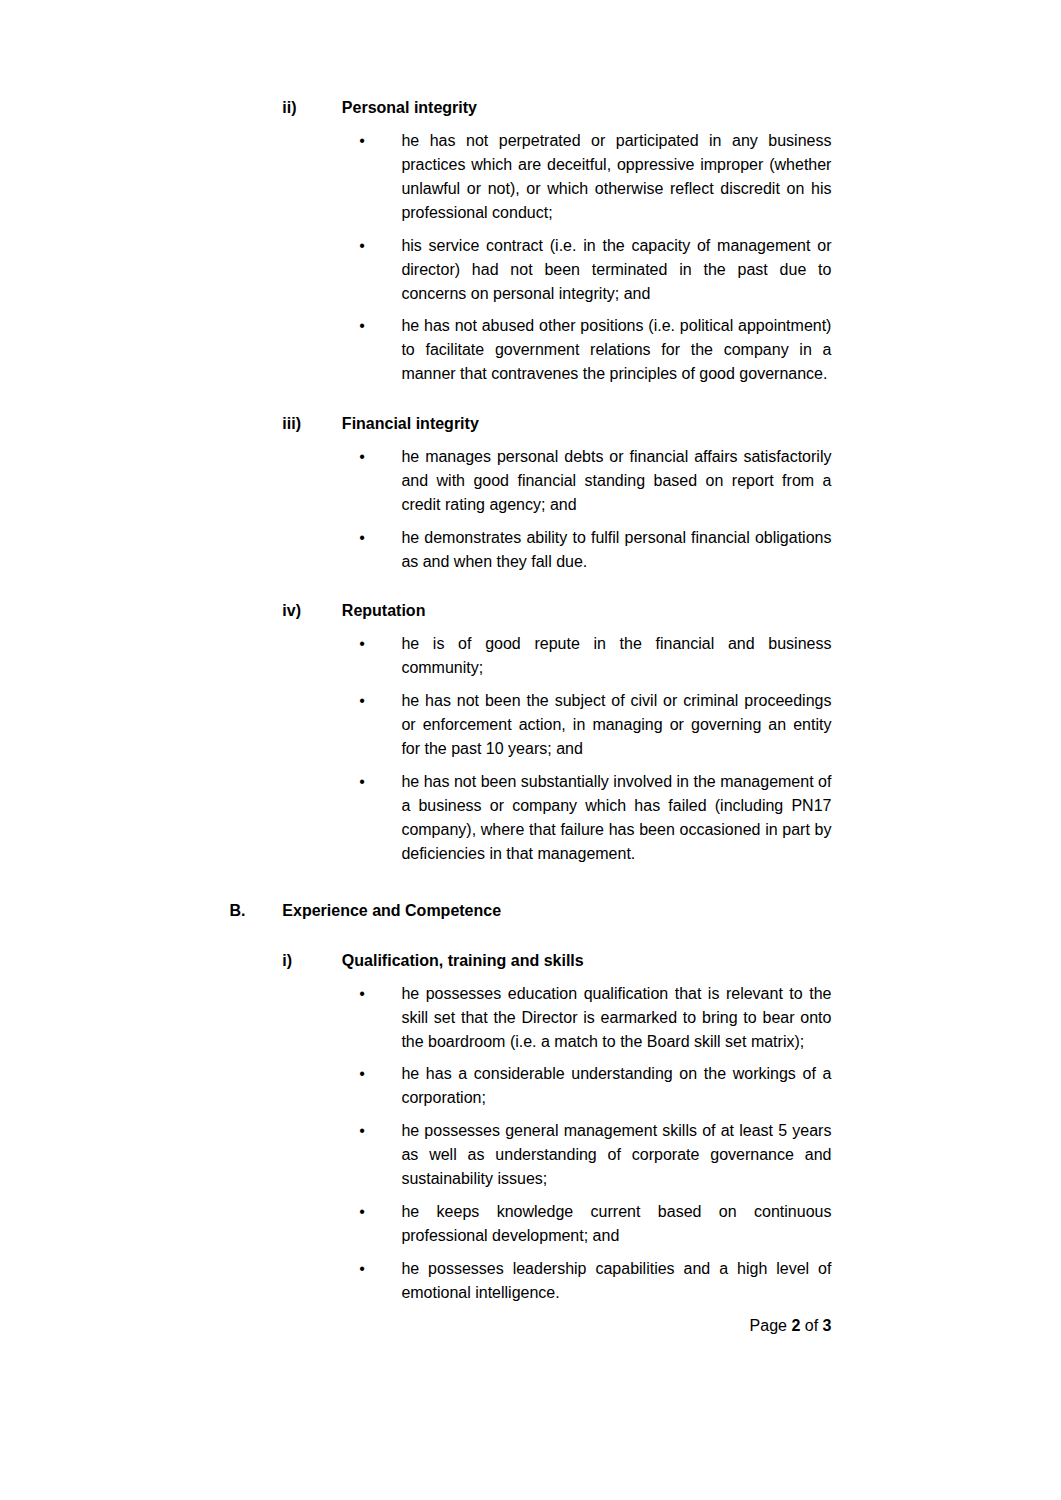ii) Personal integrity
he has not perpetrated or participated in any business practices which are deceitful, oppressive improper (whether unlawful or not), or which otherwise reflect discredit on his professional conduct;
his service contract (i.e. in the capacity of management or director) had not been terminated in the past due to concerns on personal integrity; and
he has not abused other positions (i.e. political appointment) to facilitate government relations for the company in a manner that contravenes the principles of good governance.
iii) Financial integrity
he manages personal debts or financial affairs satisfactorily and with good financial standing based on report from a credit rating agency; and
he demonstrates ability to fulfil personal financial obligations as and when they fall due.
iv) Reputation
he is of good repute in the financial and business community;
he has not been the subject of civil or criminal proceedings or enforcement action, in managing or governing an entity for the past 10 years; and
he has not been substantially involved in the management of a business or company which has failed (including PN17 company), where that failure has been occasioned in part by deficiencies in that management.
B. Experience and Competence
i) Qualification, training and skills
he possesses education qualification that is relevant to the skill set that the Director is earmarked to bring to bear onto the boardroom (i.e. a match to the Board skill set matrix);
he has a considerable understanding on the workings of a corporation;
he possesses general management skills of at least 5 years as well as understanding of corporate governance and sustainability issues;
he keeps knowledge current based on continuous professional development; and
he possesses leadership capabilities and a high level of emotional intelligence.
Page 2 of 3